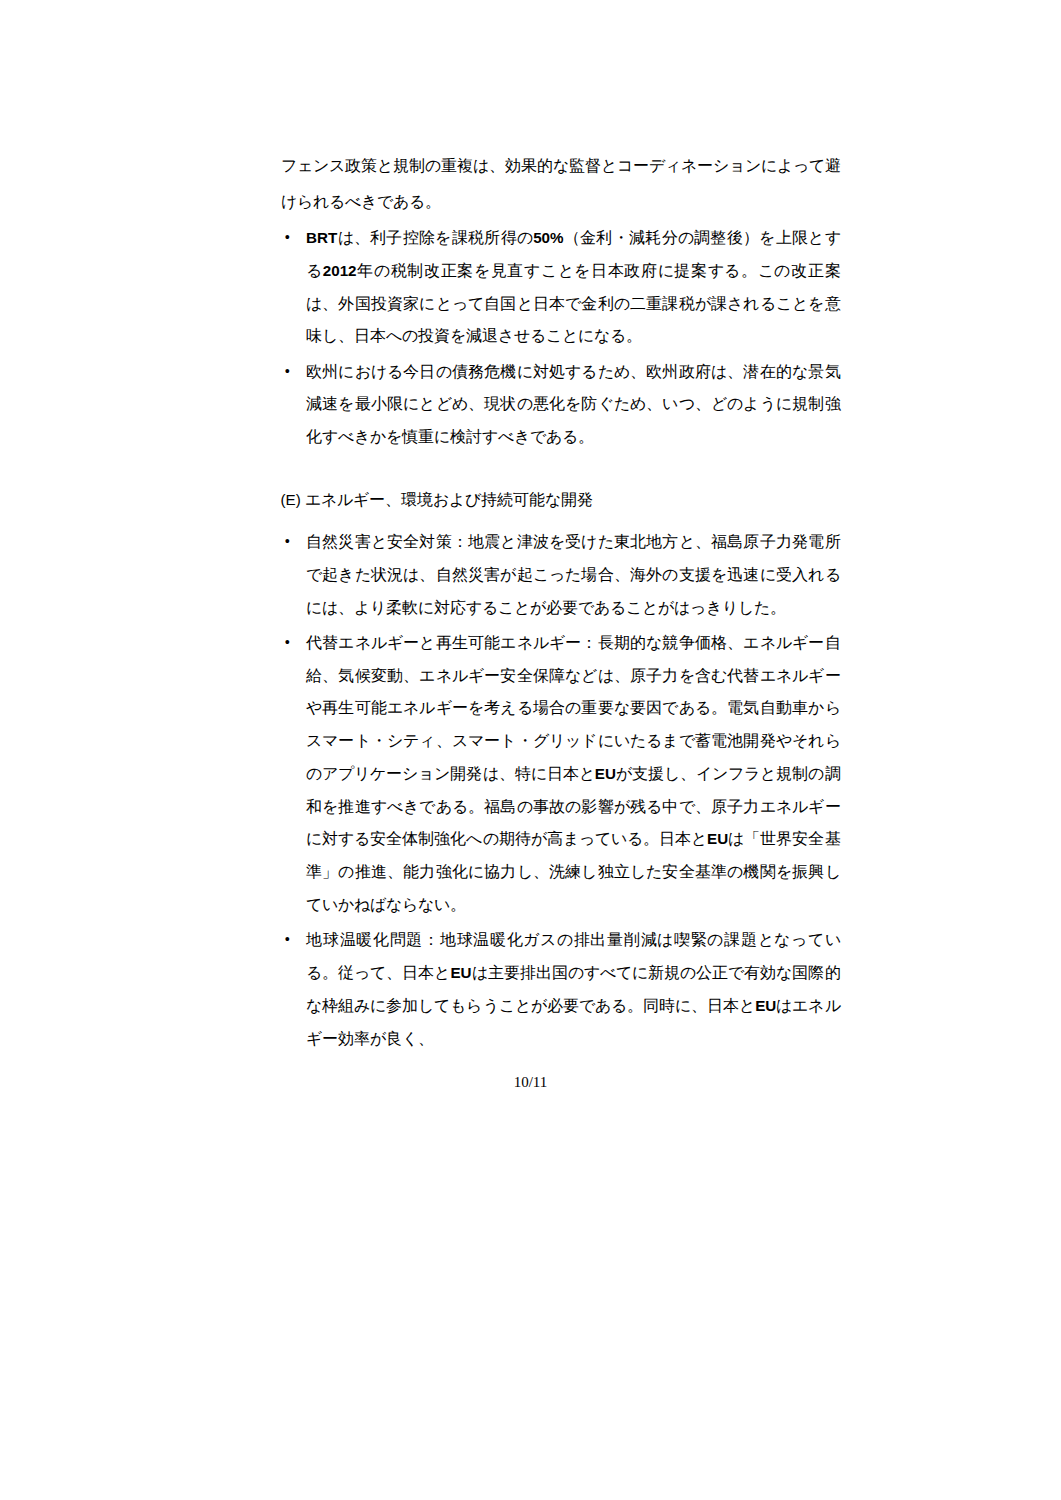フェンス政策と規制の重複は、効果的な監督とコーディネーションによって避
けられるべきである。
BRTは、利子控除を課税所得の50%（金利・減耗分の調整後）を上限とする2012年の税制改正案を見直すことを日本政府に提案する。この改正案は、外国投資家にとって自国と日本で金利の二重課税が課されることを意味し、日本への投資を減退させることになる。
欧州における今日の債務危機に対処するため、欧州政府は、潜在的な景気減速を最小限にとどめ、現状の悪化を防ぐため、いつ、どのように規制強化すべきかを慎重に検討すべきである。
(E) エネルギー、環境および持続可能な開発
自然災害と安全対策：地震と津波を受けた東北地方と、福島原子力発電所で起きた状況は、自然災害が起こった場合、海外の支援を迅速に受入れるには、より柔軟に対応することが必要であることがはっきりした。
代替エネルギーと再生可能エネルギー：長期的な競争価格、エネルギー自給、気候変動、エネルギー安全保障などは、原子力を含む代替エネルギーや再生可能エネルギーを考える場合の重要な要因である。電気自動車からスマート・シティ、スマート・グリッドにいたるまで蓄電池開発やそれらのアプリケーション開発は、特に日本とEUが支援し、インフラと規制の調和を推進すべきである。福島の事故の影響が残る中で、原子力エネルギーに対する安全体制強化への期待が高まっている。日本とEUは「世界安全基準」の推進、能力強化に協力し、洗練し独立した安全基準の機関を振興していかねばならない。
地球温暖化問題：地球温暖化ガスの排出量削減は喫緊の課題となっている。従って、日本とEUは主要排出国のすべてに新規の公正で有効な国際的な枠組みに参加してもらうことが必要である。同時に、日本とEUはエネルギー効率が良く、
10/11